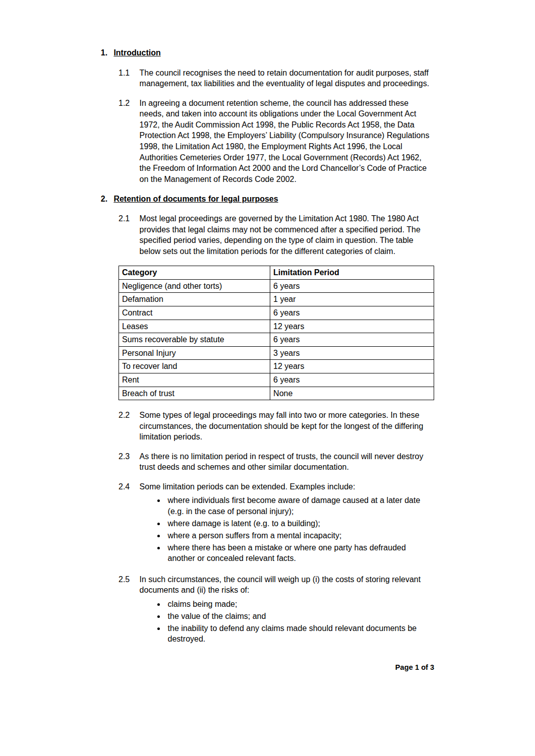1.
Introduction
1.1
The council recognises the need to retain documentation for audit purposes, staff management, tax liabilities and the eventuality of legal disputes and proceedings.
1.2
In agreeing a document retention scheme, the council has addressed these needs, and taken into account its obligations under the Local Government Act 1972, the Audit Commission Act 1998, the Public Records Act 1958, the Data Protection Act 1998, the Employers’ Liability (Compulsory Insurance) Regulations 1998, the Limitation Act 1980, the Employment Rights Act 1996, the Local Authorities Cemeteries Order 1977, the Local Government (Records) Act 1962, the Freedom of Information Act 2000 and the Lord Chancellor’s Code of Practice on the Management of Records Code 2002.
2.
Retention of documents for legal purposes
2.1
Most legal proceedings are governed by the Limitation Act 1980. The 1980 Act provides that legal claims may not be commenced after a specified period. The specified period varies, depending on the type of claim in question. The table below sets out the limitation periods for the different categories of claim.
Limitation periods by category of claim
| Category | Limitation Period |
| --- | --- |
| Negligence (and other torts) | 6 years |
| Defamation | 1 year |
| Contract | 6 years |
| Leases | 12 years |
| Sums recoverable by statute | 6 years |
| Personal Injury | 3 years |
| To recover land | 12 years |
| Rent | 6 years |
| Breach of trust | None |
2.2
Some types of legal proceedings may fall into two or more categories. In these circumstances, the documentation should be kept for the longest of the differing limitation periods.
2.3
As there is no limitation period in respect of trusts, the council will never destroy trust deeds and schemes and other similar documentation.
2.4
Some limitation periods can be extended. Examples include:
where individuals first become aware of damage caused at a later date (e.g. in the case of personal injury);
where damage is latent (e.g. to a building);
where a person suffers from a mental incapacity;
where there has been a mistake or where one party has defrauded another or concealed relevant facts.
2.5
In such circumstances, the council will weigh up (i) the costs of storing relevant documents and (ii) the risks of:
claims being made;
the value of the claims; and
the inability to defend any claims made should relevant documents be destroyed.
Page 1 of 3